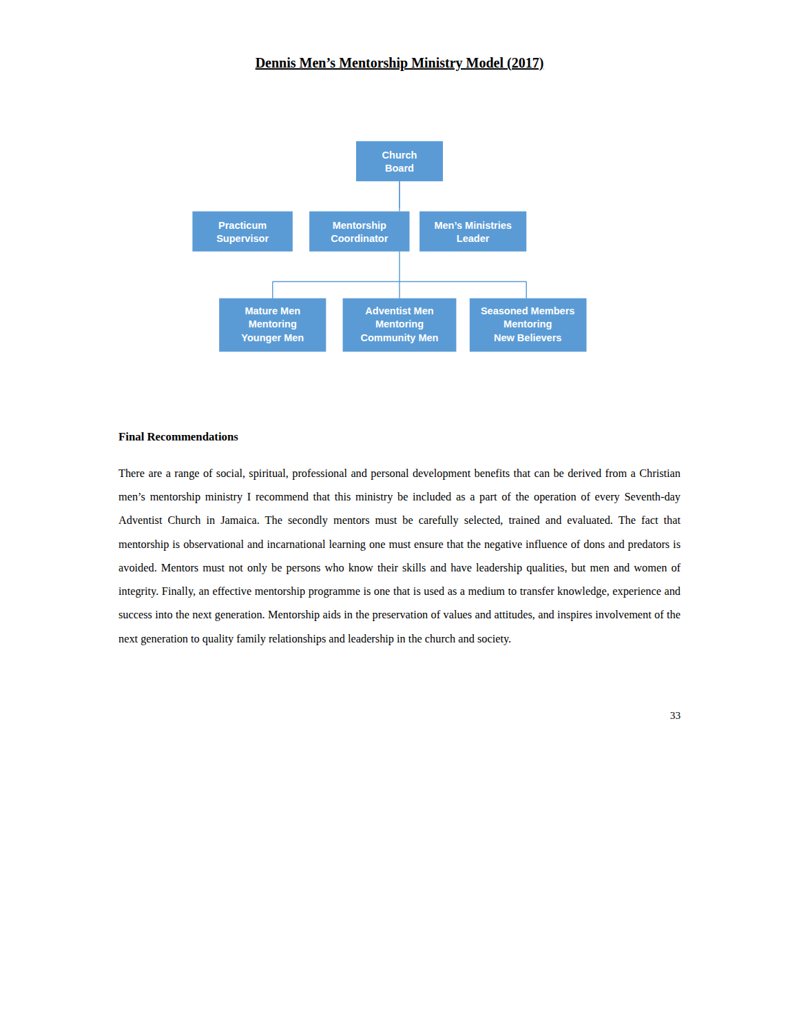Dennis Men’s Mentorship Ministry Model (2017)
Dennis Men's Mentorship Ministry Model organizational chart Church Board Practicum Supervisor Mentorship Coordinator Men’s Ministries Leader Mature Men Mentoring Younger Men Adventist Men Mentoring Community Men Seasoned Members Mentoring New Believers
Final Recommendations
There are a range of social, spiritual, professional and personal development benefits that can be derived from a Christian men’s mentorship ministry I recommend that this ministry be included as a part of the operation of every Seventh-day Adventist Church in Jamaica. The secondly mentors must be carefully selected, trained and evaluated. The fact that mentorship is observational and incarnational learning one must ensure that the negative influence of dons and predators is avoided. Mentors must not only be persons who know their skills and have leadership qualities, but men and women of integrity. Finally, an effective mentorship programme is one that is used as a medium to transfer knowledge, experience and success into the next generation. Mentorship aids in the preservation of values and attitudes, and inspires involvement of the next generation to quality family relationships and leadership in the church and society.
33